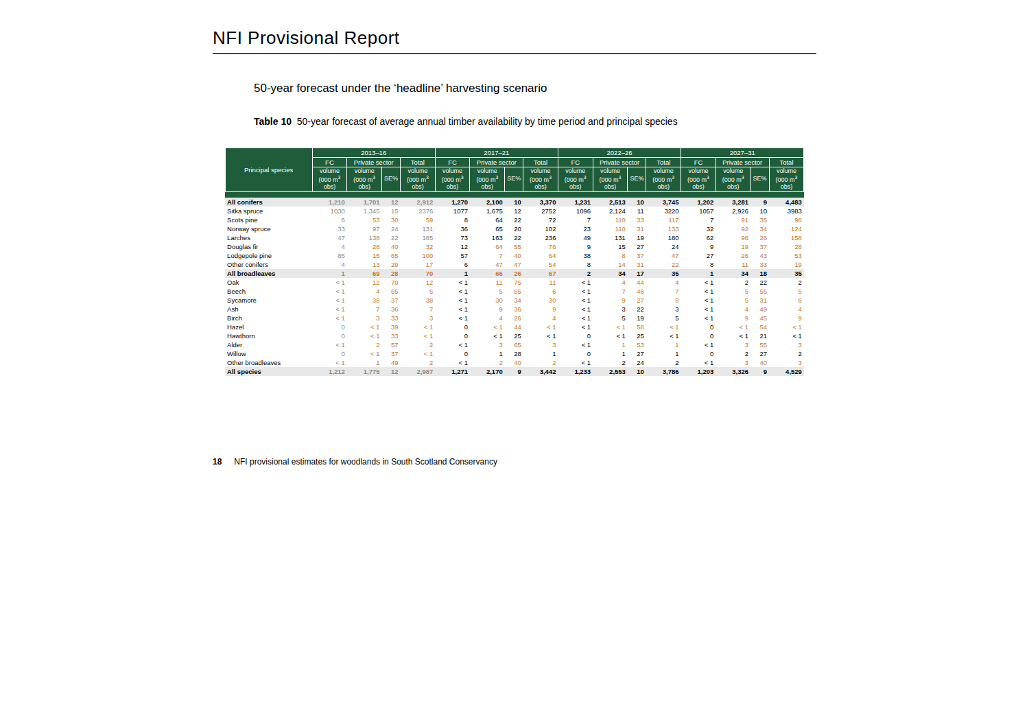NFI Provisional Report
50-year forecast under the ‘headline’ harvesting scenario
Table 10 50-year forecast of average annual timber availability by time period and principal species
| Principal species | 2013–16 | 2017–21 | 2022–26 | 2027–31 |
| --- | --- | --- | --- | --- |
| FC | Private sector | Total | FC | Private sector | Total | FC | Private sector | Total | FC | Private sector | Total |
| volume (000 m 3 obs) | volume (000 m 3 obs) | SE% | volume (000 m 3 obs) | volume (000 m 3 obs) | volume (000 m 3 obs) | SE% | volume (000 m 3 obs) | volume (000 m 3 obs) | volume (000 m 3 obs) | SE% | volume (000 m 3 obs) | volume (000 m 3 obs) | volume (000 m 3 obs) | SE% | volume (000 m 3 obs) |
| All conifers | 1,210 | 1,701 | 12 | 2,912 | 1,270 | 2,100 | 10 | 3,370 | 1,231 | 2,513 | 10 | 3,745 | 1,202 | 3,281 | 9 | 4,483 |
| Sitka spruce | 1030 | 1,345 | 15 | 2376 | 1077 | 1,675 | 12 | 2752 | 1096 | 2,124 | 11 | 3220 | 1057 | 2,926 | 10 | 3983 |
| Scots pine | 6 | 53 | 30 | 59 | 8 | 64 | 22 | 72 | 7 | 110 | 33 | 117 | 7 | 91 | 35 | 98 |
| Norway spruce | 33 | 97 | 24 | 131 | 36 | 65 | 20 | 102 | 23 | 110 | 31 | 133 | 32 | 92 | 34 | 124 |
| Larches | 47 | 138 | 22 | 185 | 73 | 163 | 22 | 236 | 49 | 131 | 19 | 180 | 62 | 96 | 26 | 158 |
| Douglas fir | 4 | 28 | 40 | 32 | 12 | 64 | 55 | 76 | 9 | 15 | 27 | 24 | 9 | 19 | 37 | 28 |
| Lodgepole pine | 85 | 15 | 65 | 100 | 57 | 7 | 40 | 64 | 38 | 8 | 37 | 47 | 27 | 26 | 43 | 53 |
| Other conifers | 4 | 13 | 29 | 17 | 6 | 47 | 47 | 54 | 8 | 14 | 31 | 22 | 8 | 11 | 33 | 19 |
| All broadleaves | 1 | 69 | 28 | 70 | 1 | 66 | 26 | 67 | 2 | 34 | 17 | 35 | 1 | 34 | 18 | 35 |
| Oak | < 1 | 12 | 70 | 12 | < 1 | 11 | 75 | 11 | < 1 | 4 | 44 | 4 | < 1 | 2 | 22 | 2 |
| Beech | < 1 | 4 | 65 | 5 | < 1 | 5 | 55 | 6 | < 1 | 7 | 46 | 7 | < 1 | 5 | 55 | 5 |
| Sycamore | < 1 | 38 | 37 | 38 | < 1 | 30 | 34 | 30 | < 1 | 9 | 27 | 9 | < 1 | 5 | 31 | 6 |
| Ash | < 1 | 7 | 36 | 7 | < 1 | 9 | 36 | 9 | < 1 | 3 | 22 | 3 | < 1 | 4 | 49 | 4 |
| Birch | < 1 | 3 | 33 | 3 | < 1 | 4 | 26 | 4 | < 1 | 5 | 19 | 5 | < 1 | 9 | 45 | 9 |
| Hazel | 0 | < 1 | 39 | < 1 | 0 | < 1 | 44 | < 1 | < 1 | < 1 | 58 | < 1 | 0 | < 1 | 54 | < 1 |
| Hawthorn | 0 | < 1 | 33 | < 1 | 0 | < 1 | 25 | < 1 | 0 | < 1 | 25 | < 1 | 0 | < 1 | 21 | < 1 |
| Alder | < 1 | 2 | 57 | 2 | < 1 | 3 | 65 | 3 | < 1 | 1 | 53 | 1 | < 1 | 3 | 55 | 3 |
| Willow | 0 | < 1 | 37 | < 1 | 0 | 1 | 28 | 1 | 0 | 1 | 27 | 1 | 0 | 2 | 27 | 2 |
| Other broadleaves | < 1 | 1 | 49 | 2 | < 1 | 2 | 40 | 2 | < 1 | 2 | 24 | 2 | < 1 | 3 | 40 | 3 |
| All species | 1,212 | 1,775 | 12 | 2,987 | 1,271 | 2,170 | 9 | 3,442 | 1,233 | 2,553 | 10 | 3,786 | 1,203 | 3,326 | 9 | 4,529 |
18 NFI provisional estimates for woodlands in South Scotland Conservancy